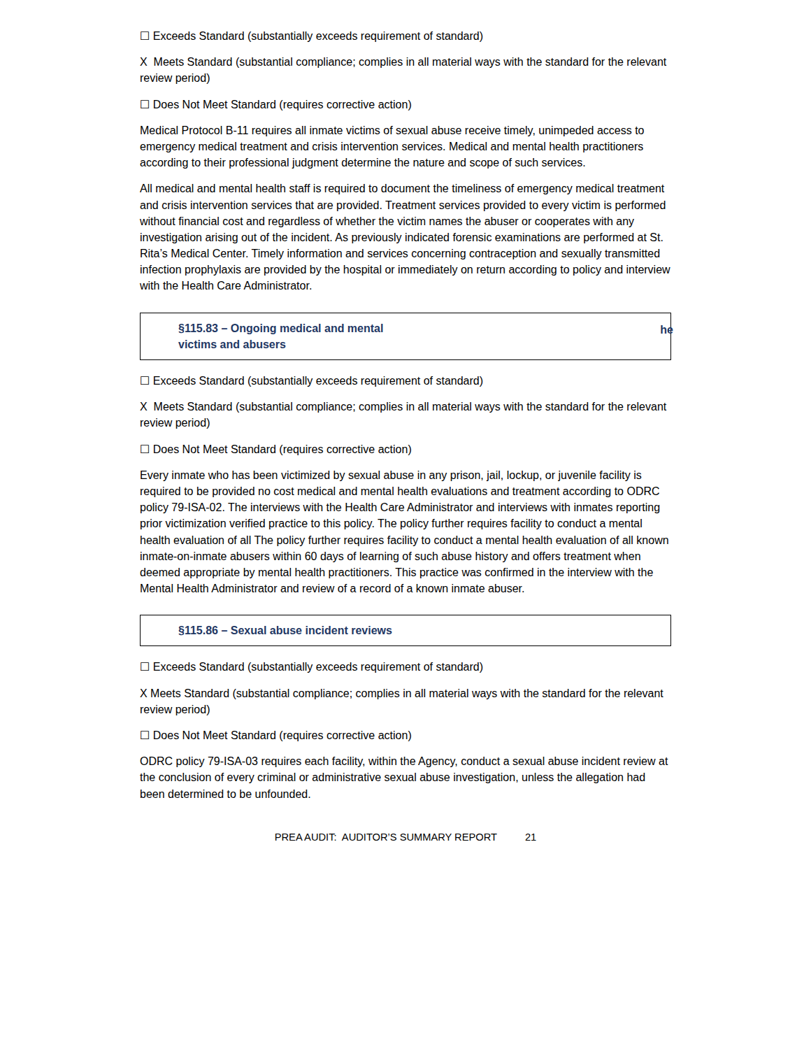☐ Exceeds Standard (substantially exceeds requirement of standard)
X Meets Standard (substantial compliance; complies in all material ways with the standard for the relevant review period)
☐ Does Not Meet Standard (requires corrective action)
Medical Protocol B-11 requires all inmate victims of sexual abuse receive timely, unimpeded access to emergency medical treatment and crisis intervention services. Medical and mental health practitioners according to their professional judgment determine the nature and scope of such services.
All medical and mental health staff is required to document the timeliness of emergency medical treatment and crisis intervention services that are provided. Treatment services provided to every victim is performed without financial cost and regardless of whether the victim names the abuser or cooperates with any investigation arising out of the incident. As previously indicated forensic examinations are performed at St. Rita’s Medical Center. Timely information and services concerning contraception and sexually transmitted infection prophylaxis are provided by the hospital or immediately on return according to policy and interview with the Health Care Administrator.
§115.83 – Ongoing medical and mental he
victims and abusers
☐ Exceeds Standard (substantially exceeds requirement of standard)
X Meets Standard (substantial compliance; complies in all material ways with the standard for the relevant review period)
☐ Does Not Meet Standard (requires corrective action)
Every inmate who has been victimized by sexual abuse in any prison, jail, lockup, or juvenile facility is required to be provided no cost medical and mental health evaluations and treatment according to ODRC policy 79-ISA-02. The interviews with the Health Care Administrator and interviews with inmates reporting prior victimization verified practice to this policy. The policy further requires facility to conduct a mental health evaluation of all The policy further requires facility to conduct a mental health evaluation of all known inmate-on-inmate abusers within 60 days of learning of such abuse history and offers treatment when deemed appropriate by mental health practitioners. This practice was confirmed in the interview with the Mental Health Administrator and review of a record of a known inmate abuser.
§115.86 – Sexual abuse incident reviews
☐ Exceeds Standard (substantially exceeds requirement of standard)
X Meets Standard (substantial compliance; complies in all material ways with the standard for the relevant review period)
☐ Does Not Meet Standard (requires corrective action)
ODRC policy 79-ISA-03 requires each facility, within the Agency, conduct a sexual abuse incident review at the conclusion of every criminal or administrative sexual abuse investigation, unless the allegation had been determined to be unfounded.
PREA AUDIT: AUDITOR’S SUMMARY REPORT21